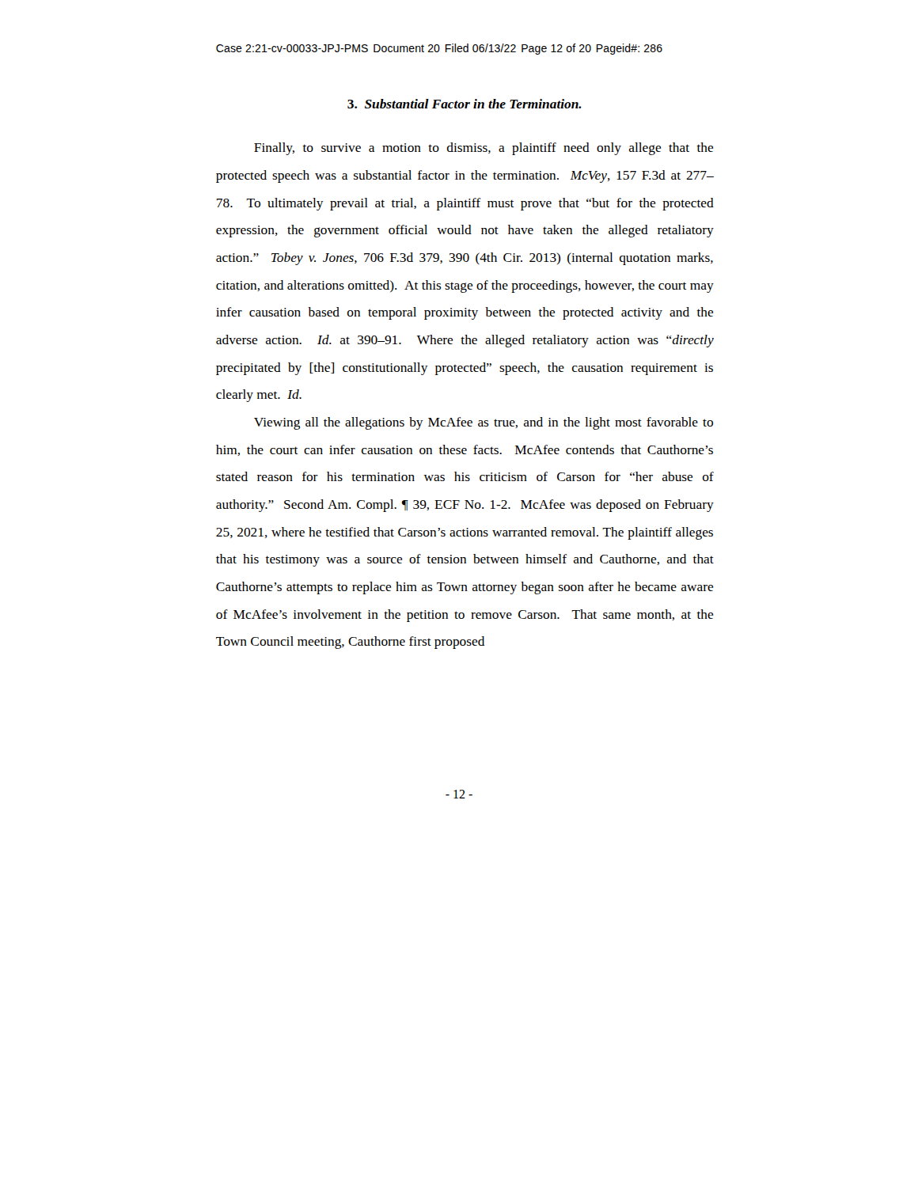Case 2:21-cv-00033-JPJ-PMS Document 20 Filed 06/13/22 Page 12 of 20 Pageid#: 286
3. Substantial Factor in the Termination.
Finally, to survive a motion to dismiss, a plaintiff need only allege that the protected speech was a substantial factor in the termination. McVey, 157 F.3d at 277–78. To ultimately prevail at trial, a plaintiff must prove that “but for the protected expression, the government official would not have taken the alleged retaliatory action.” Tobey v. Jones, 706 F.3d 379, 390 (4th Cir. 2013) (internal quotation marks, citation, and alterations omitted). At this stage of the proceedings, however, the court may infer causation based on temporal proximity between the protected activity and the adverse action. Id. at 390–91. Where the alleged retaliatory action was “directly precipitated by [the] constitutionally protected” speech, the causation requirement is clearly met. Id.
Viewing all the allegations by McAfee as true, and in the light most favorable to him, the court can infer causation on these facts. McAfee contends that Cauthorne’s stated reason for his termination was his criticism of Carson for “her abuse of authority.” Second Am. Compl. ¶ 39, ECF No. 1-2. McAfee was deposed on February 25, 2021, where he testified that Carson’s actions warranted removal. The plaintiff alleges that his testimony was a source of tension between himself and Cauthorne, and that Cauthorne’s attempts to replace him as Town attorney began soon after he became aware of McAfee’s involvement in the petition to remove Carson. That same month, at the Town Council meeting, Cauthorne first proposed
- 12 -